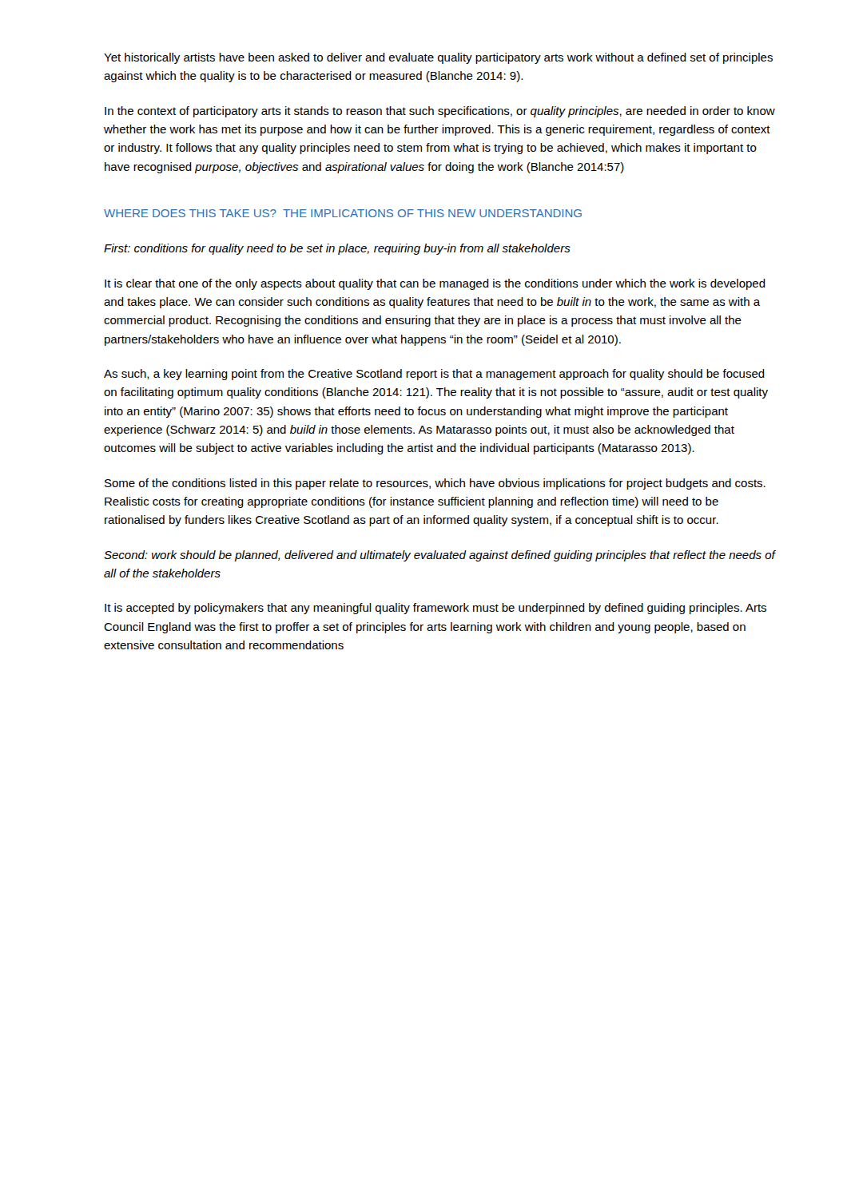Yet historically artists have been asked to deliver and evaluate quality participatory arts work without a defined set of principles against which the quality is to be characterised or measured (Blanche 2014: 9).
In the context of participatory arts it stands to reason that such specifications, or quality principles, are needed in order to know whether the work has met its purpose and how it can be further improved. This is a generic requirement, regardless of context or industry. It follows that any quality principles need to stem from what is trying to be achieved, which makes it important to have recognised purpose, objectives and aspirational values for doing the work (Blanche 2014:57)
Where does this take us? The implications of this new understanding
First: conditions for quality need to be set in place, requiring buy-in from all stakeholders
It is clear that one of the only aspects about quality that can be managed is the conditions under which the work is developed and takes place. We can consider such conditions as quality features that need to be built in to the work, the same as with a commercial product. Recognising the conditions and ensuring that they are in place is a process that must involve all the partners/stakeholders who have an influence over what happens “in the room” (Seidel et al 2010).
As such, a key learning point from the Creative Scotland report is that a management approach for quality should be focused on facilitating optimum quality conditions (Blanche 2014: 121). The reality that it is not possible to “assure, audit or test quality into an entity” (Marino 2007: 35) shows that efforts need to focus on understanding what might improve the participant experience (Schwarz 2014: 5) and build in those elements. As Matarasso points out, it must also be acknowledged that outcomes will be subject to active variables including the artist and the individual participants (Matarasso 2013).
Some of the conditions listed in this paper relate to resources, which have obvious implications for project budgets and costs. Realistic costs for creating appropriate conditions (for instance sufficient planning and reflection time) will need to be rationalised by funders likes Creative Scotland as part of an informed quality system, if a conceptual shift is to occur.
Second: work should be planned, delivered and ultimately evaluated against defined guiding principles that reflect the needs of all of the stakeholders
It is accepted by policymakers that any meaningful quality framework must be underpinned by defined guiding principles. Arts Council England was the first to proffer a set of principles for arts learning work with children and young people, based on extensive consultation and recommendations